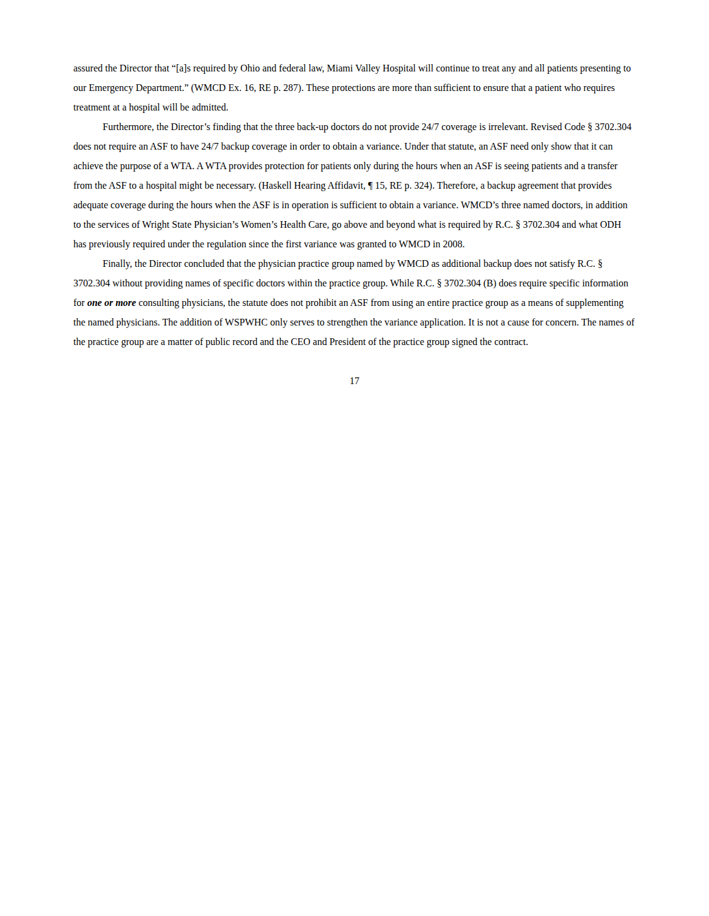assured the Director that “[a]s required by Ohio and federal law, Miami Valley Hospital will continue to treat any and all patients presenting to our Emergency Department.” (WMCD Ex. 16, RE p. 287). These protections are more than sufficient to ensure that a patient who requires treatment at a hospital will be admitted.
Furthermore, the Director’s finding that the three back-up doctors do not provide 24/7 coverage is irrelevant. Revised Code § 3702.304 does not require an ASF to have 24/7 backup coverage in order to obtain a variance. Under that statute, an ASF need only show that it can achieve the purpose of a WTA. A WTA provides protection for patients only during the hours when an ASF is seeing patients and a transfer from the ASF to a hospital might be necessary. (Haskell Hearing Affidavit, ¶ 15, RE p. 324). Therefore, a backup agreement that provides adequate coverage during the hours when the ASF is in operation is sufficient to obtain a variance. WMCD’s three named doctors, in addition to the services of Wright State Physician’s Women’s Health Care, go above and beyond what is required by R.C. § 3702.304 and what ODH has previously required under the regulation since the first variance was granted to WMCD in 2008.
Finally, the Director concluded that the physician practice group named by WMCD as additional backup does not satisfy R.C. § 3702.304 without providing names of specific doctors within the practice group. While R.C. § 3702.304 (B) does require specific information for one or more consulting physicians, the statute does not prohibit an ASF from using an entire practice group as a means of supplementing the named physicians. The addition of WSPWHC only serves to strengthen the variance application. It is not a cause for concern. The names of the practice group are a matter of public record and the CEO and President of the practice group signed the contract.
17